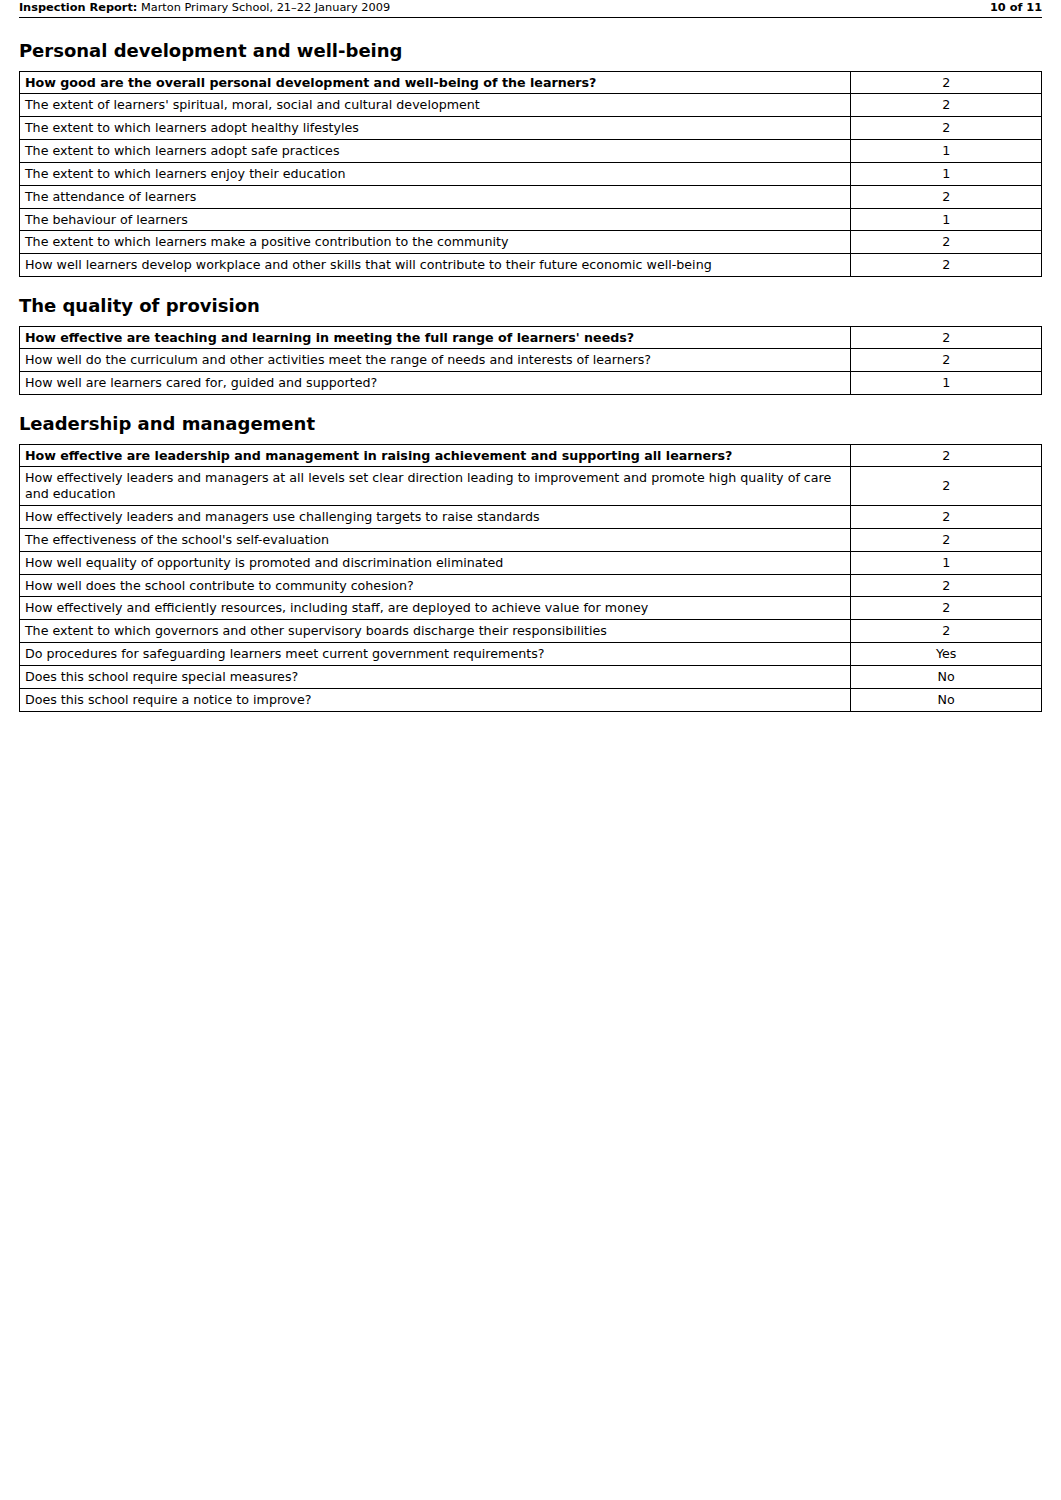Inspection Report: Marton Primary School, 21–22 January 2009
10 of 11
Personal development and well-being
| How good are the overall personal development and well-being of the learners? | 2 |
| The extent of learners' spiritual, moral, social and cultural development | 2 |
| The extent to which learners adopt healthy lifestyles | 2 |
| The extent to which learners adopt safe practices | 1 |
| The extent to which learners enjoy their education | 1 |
| The attendance of learners | 2 |
| The behaviour of learners | 1 |
| The extent to which learners make a positive contribution to the community | 2 |
| How well learners develop workplace and other skills that will contribute to their future economic well-being | 2 |
The quality of provision
| How effective are teaching and learning in meeting the full range of learners' needs? | 2 |
| How well do the curriculum and other activities meet the range of needs and interests of learners? | 2 |
| How well are learners cared for, guided and supported? | 1 |
Leadership and management
| How effective are leadership and management in raising achievement and supporting all learners? | 2 |
| How effectively leaders and managers at all levels set clear direction leading to improvement and promote high quality of care and education | 2 |
| How effectively leaders and managers use challenging targets to raise standards | 2 |
| The effectiveness of the school's self-evaluation | 2 |
| How well equality of opportunity is promoted and discrimination eliminated | 1 |
| How well does the school contribute to community cohesion? | 2 |
| How effectively and efficiently resources, including staff, are deployed to achieve value for money | 2 |
| The extent to which governors and other supervisory boards discharge their responsibilities | 2 |
| Do procedures for safeguarding learners meet current government requirements? | Yes |
| Does this school require special measures? | No |
| Does this school require a notice to improve? | No |